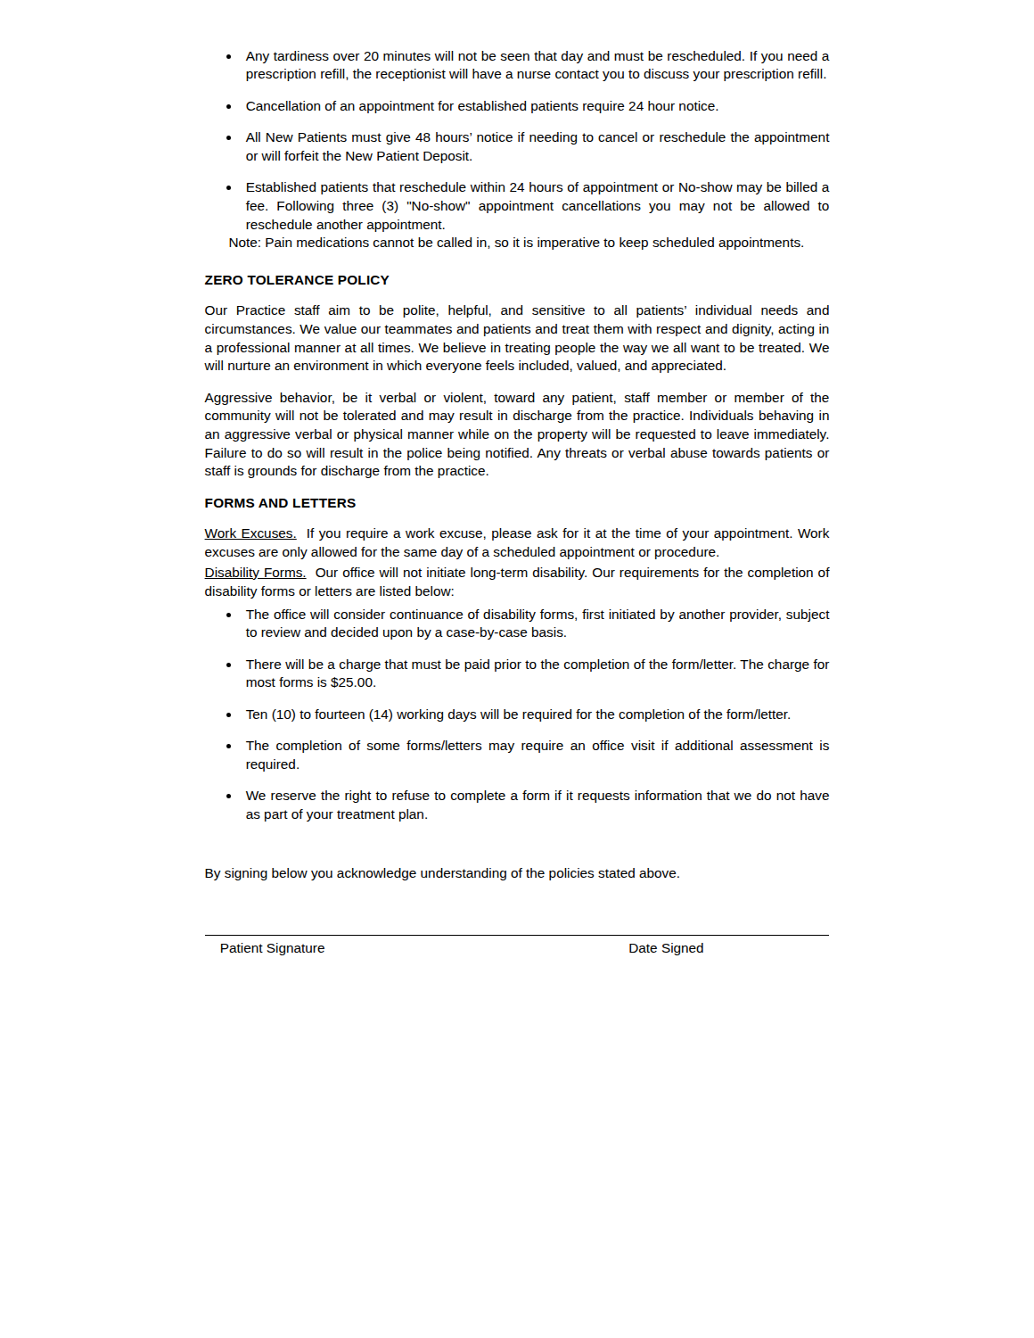Any tardiness over 20 minutes will not be seen that day and must be rescheduled. If you need a prescription refill, the receptionist will have a nurse contact you to discuss your prescription refill.
Cancellation of an appointment for established patients require 24 hour notice.
All New Patients must give 48 hours’ notice if needing to cancel or reschedule the appointment or will forfeit the New Patient Deposit.
Established patients that reschedule within 24 hours of appointment or No-show may be billed a fee. Following three (3) "No-show" appointment cancellations you may not be allowed to reschedule another appointment.
Note: Pain medications cannot be called in, so it is imperative to keep scheduled appointments.
Zero Tolerance Policy
Our Practice staff aim to be polite, helpful, and sensitive to all patients’ individual needs and circumstances. We value our teammates and patients and treat them with respect and dignity, acting in a professional manner at all times. We believe in treating people the way we all want to be treated. We will nurture an environment in which everyone feels included, valued, and appreciated.
Aggressive behavior, be it verbal or violent, toward any patient, staff member or member of the community will not be tolerated and may result in discharge from the practice. Individuals behaving in an aggressive verbal or physical manner while on the property will be requested to leave immediately. Failure to do so will result in the police being notified. Any threats or verbal abuse towards patients or staff is grounds for discharge from the practice.
Forms and Letters
Work Excuses. If you require a work excuse, please ask for it at the time of your appointment. Work excuses are only allowed for the same day of a scheduled appointment or procedure.
Disability Forms. Our office will not initiate long-term disability. Our requirements for the completion of disability forms or letters are listed below:
The office will consider continuance of disability forms, first initiated by another provider, subject to review and decided upon by a case-by-case basis.
There will be a charge that must be paid prior to the completion of the form/letter. The charge for most forms is $25.00.
Ten (10) to fourteen (14) working days will be required for the completion of the form/letter.
The completion of some forms/letters may require an office visit if additional assessment is required.
We reserve the right to refuse to complete a form if it requests information that we do not have as part of your treatment plan.
By signing below you acknowledge understanding of the policies stated above.
Patient Signature Date Signed